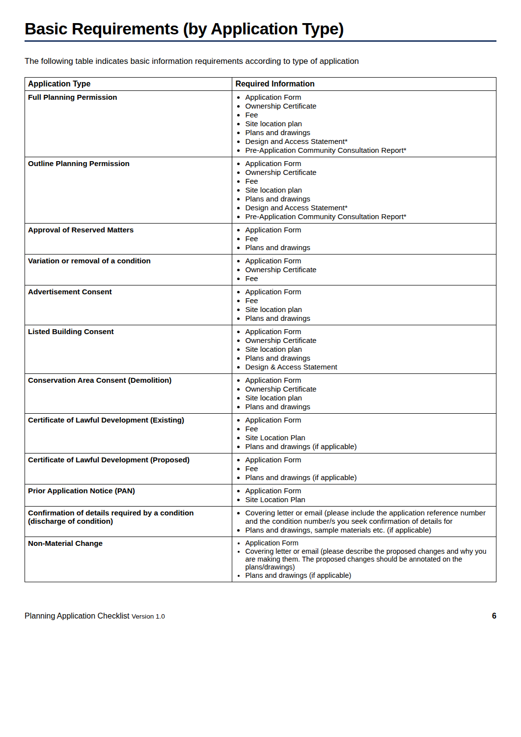Basic Requirements (by Application Type)
The following table indicates basic information requirements according to type of application
| Application Type | Required Information |
| --- | --- |
| Full Planning Permission | Application Form Ownership Certificate Fee Site location plan Plans and drawings Design and Access Statement* Pre-Application Community Consultation Report* |
| Outline Planning Permission | Application Form Ownership Certificate Fee Site location plan Plans and drawings Design and Access Statement* Pre-Application Community Consultation Report* |
| Approval of Reserved Matters | Application Form Fee Plans and drawings |
| Variation or removal of a condition | Application Form Ownership Certificate Fee |
| Advertisement Consent | Application Form Fee Site location plan Plans and drawings |
| Listed Building Consent | Application Form Ownership Certificate Site location plan Plans and drawings Design & Access Statement |
| Conservation Area Consent (Demolition) | Application Form Ownership Certificate Site location plan Plans and drawings |
| Certificate of Lawful Development (Existing) | Application Form Fee Site Location Plan Plans and drawings (if applicable) |
| Certificate of Lawful Development (Proposed) | Application Form Fee Plans and drawings (if applicable) |
| Prior Application Notice (PAN) | Application Form Site Location Plan |
| Confirmation of details required by a condition (discharge of condition) | Covering letter or email (please include the application reference number and the condition number/s you seek confirmation of details for Plans and drawings, sample materials etc. (if applicable) |
| Non-Material Change | Application Form Covering letter or email (please describe the proposed changes and why you are making them. The proposed changes should be annotated on the plans/drawings) Plans and drawings (if applicable) |
Planning Application Checklist Version 1.0
6